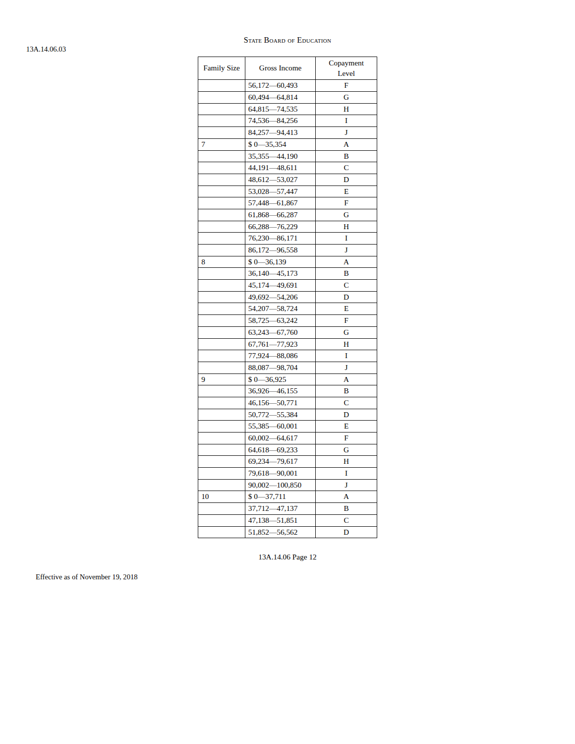13A.14.06.03
State Board of Education
| Family Size | Gross Income | Copayment Level |
| --- | --- | --- |
| | 56,172—60,493 | F |
| | 60,494—64,814 | G |
| | 64,815—74,535 | H |
| | 74,536—84,256 | I |
| | 84,257—94,413 | J |
| 7 | $ 0—35,354 | A |
| | 35,355—44,190 | B |
| | 44,191—48,611 | C |
| | 48,612—53,027 | D |
| | 53,028—57,447 | E |
| | 57,448—61,867 | F |
| | 61,868—66,287 | G |
| | 66,288—76,229 | H |
| | 76,230—86,171 | I |
| | 86,172—96,558 | J |
| 8 | $ 0—36,139 | A |
| | 36,140—45,173 | B |
| | 45,174—49,691 | C |
| | 49,692—54,206 | D |
| | 54,207—58,724 | E |
| | 58,725—63,242 | F |
| | 63,243—67,760 | G |
| | 67,761—77,923 | H |
| | 77,924—88,086 | I |
| | 88,087—98,704 | J |
| 9 | $ 0—36,925 | A |
| | 36,926—46,155 | B |
| | 46,156—50,771 | C |
| | 50,772—55,384 | D |
| | 55,385—60,001 | E |
| | 60,002—64,617 | F |
| | 64,618—69,233 | G |
| | 69,234—79,617 | H |
| | 79,618—90,001 | I |
| | 90,002—100,850 | J |
| 10 | $ 0—37,711 | A |
| | 37,712—47,137 | B |
| | 47,138—51,851 | C |
| | 51,852—56,562 | D |
13A.14.06 Page 12
Effective as of November 19, 2018